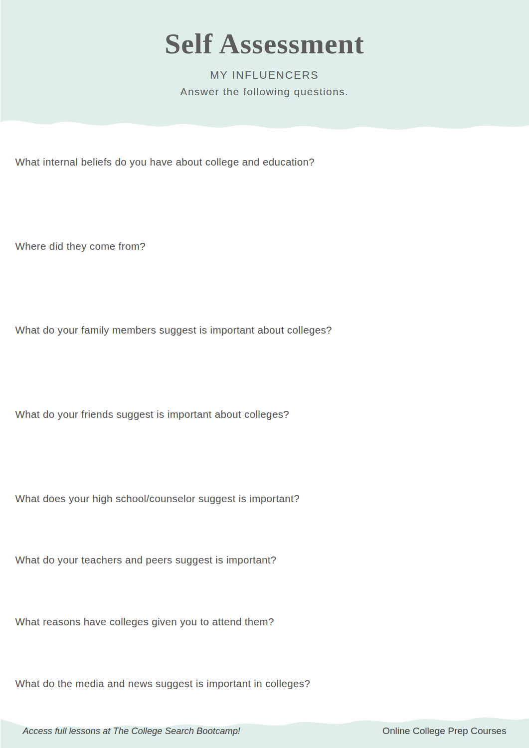Self Assessment
MY INFLUENCERS
Answer the following questions.
What internal beliefs do you have about college and education?
Where did they come from?
What do your family members suggest is important about colleges?
What do your friends suggest is important about colleges?
What does your high school/counselor suggest is important?
What do your teachers and peers suggest is important?
What reasons have colleges given you to attend them?
What do the media and news suggest is important in colleges?
Access full lessons at The College Search Bootcamp!
Online College Prep Courses